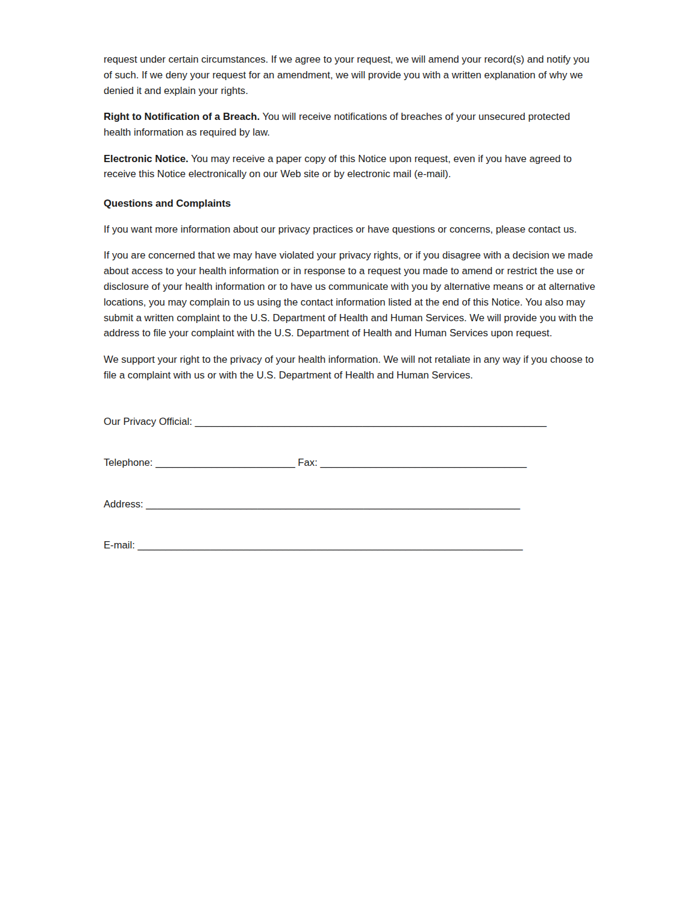request under certain circumstances. If we agree to your request, we will amend your record(s) and notify you of such. If we deny your request for an amendment, we will provide you with a written explanation of why we denied it and explain your rights.
Right to Notification of a Breach. You will receive notifications of breaches of your unsecured protected health information as required by law.
Electronic Notice. You may receive a paper copy of this Notice upon request, even if you have agreed to receive this Notice electronically on our Web site or by electronic mail (e-mail).
Questions and Complaints
If you want more information about our privacy practices or have questions or concerns, please contact us.
If you are concerned that we may have violated your privacy rights, or if you disagree with a decision we made about access to your health information or in response to a request you made to amend or restrict the use or disclosure of your health information or to have us communicate with you by alternative means or at alternative locations, you may complain to us using the contact information listed at the end of this Notice. You also may submit a written complaint to the U.S. Department of Health and Human Services. We will provide you with the address to file your complaint with the U.S. Department of Health and Human Services upon request.
We support your right to the privacy of your health information. We will not retaliate in any way if you choose to file a complaint with us or with the U.S. Department of Health and Human Services.
Our Privacy Official: _______________________________________________________________
Telephone: _________________________ Fax: _____________________________________
Address: ___________________________________________________________________
E-mail: _____________________________________________________________________